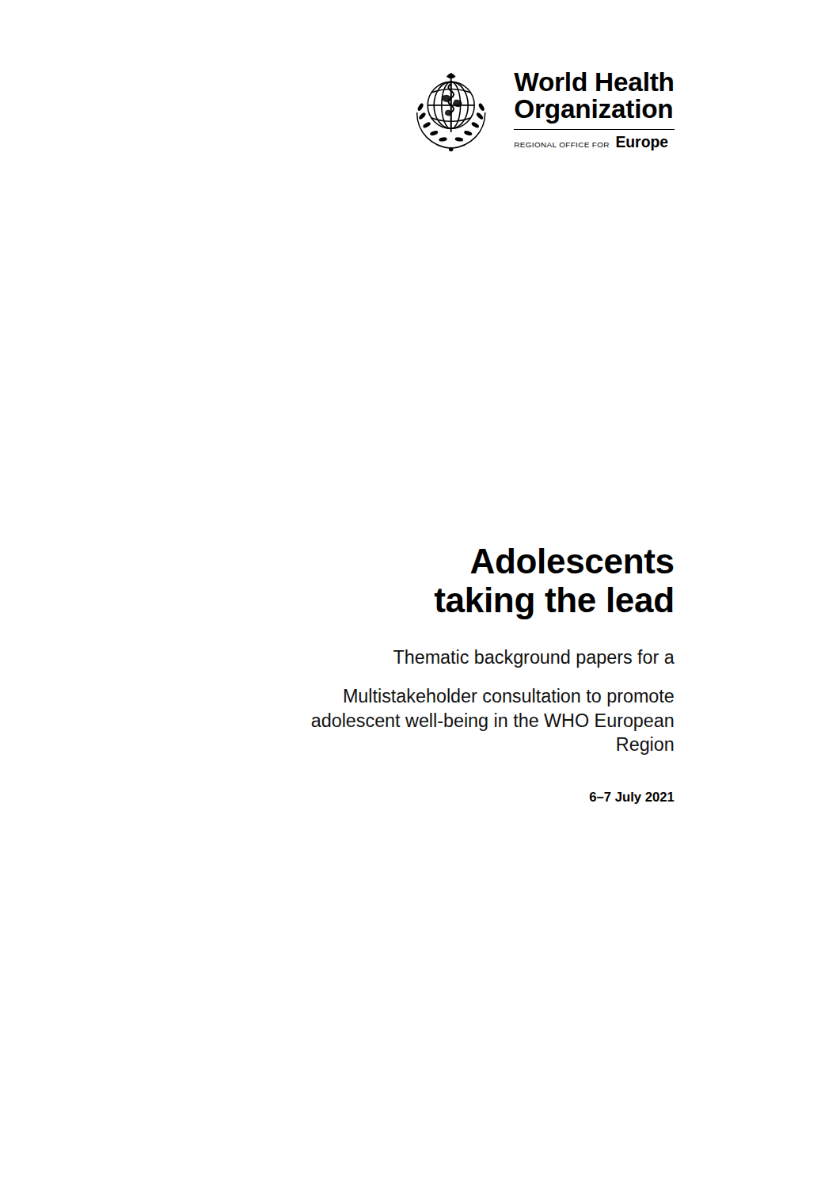World Health
Organization
Regional Office for Europe
Adolescents
taking the lead
Thematic background papers for a
Multistakeholder consultation to promote adolescent well-being in the WHO European Region
6–7 July 2021